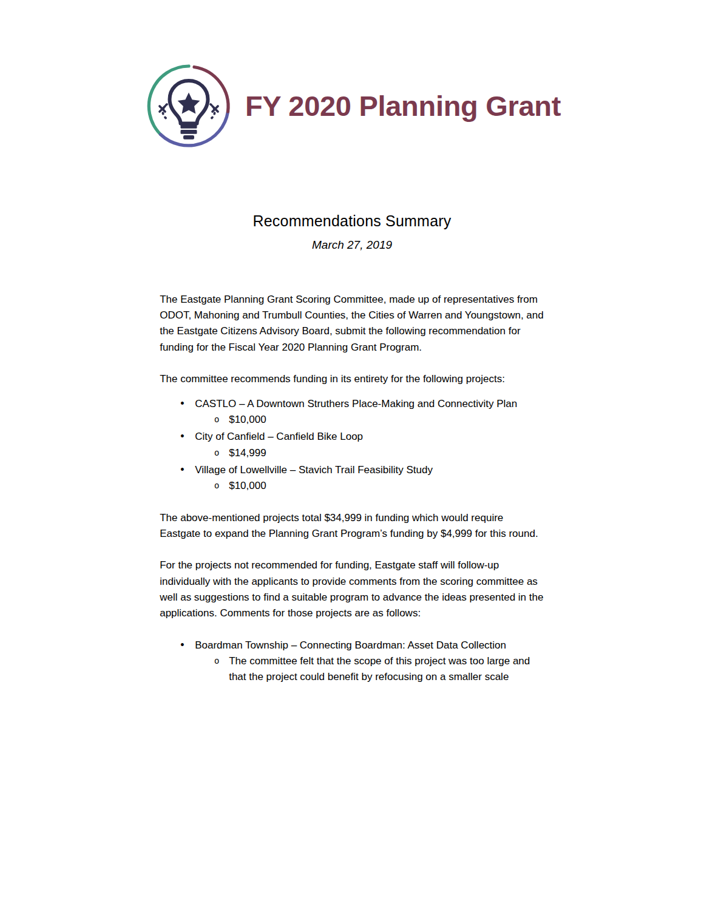FY 2020 Planning Grant
Recommendations Summary
March 27, 2019
The Eastgate Planning Grant Scoring Committee, made up of representatives from ODOT, Mahoning and Trumbull Counties, the Cities of Warren and Youngstown, and the Eastgate Citizens Advisory Board, submit the following recommendation for funding for the Fiscal Year 2020 Planning Grant Program.
The committee recommends funding in its entirety for the following projects:
CASTLO – A Downtown Struthers Place-Making and Connectivity Plan
$10,000
City of Canfield – Canfield Bike Loop
$14,999
Village of Lowellville – Stavich Trail Feasibility Study
$10,000
The above-mentioned projects total $34,999 in funding which would require Eastgate to expand the Planning Grant Program’s funding by $4,999 for this round.
For the projects not recommended for funding, Eastgate staff will follow-up individually with the applicants to provide comments from the scoring committee as well as suggestions to find a suitable program to advance the ideas presented in the applications. Comments for those projects are as follows:
Boardman Township – Connecting Boardman: Asset Data Collection
The committee felt that the scope of this project was too large and that the project could benefit by refocusing on a smaller scale